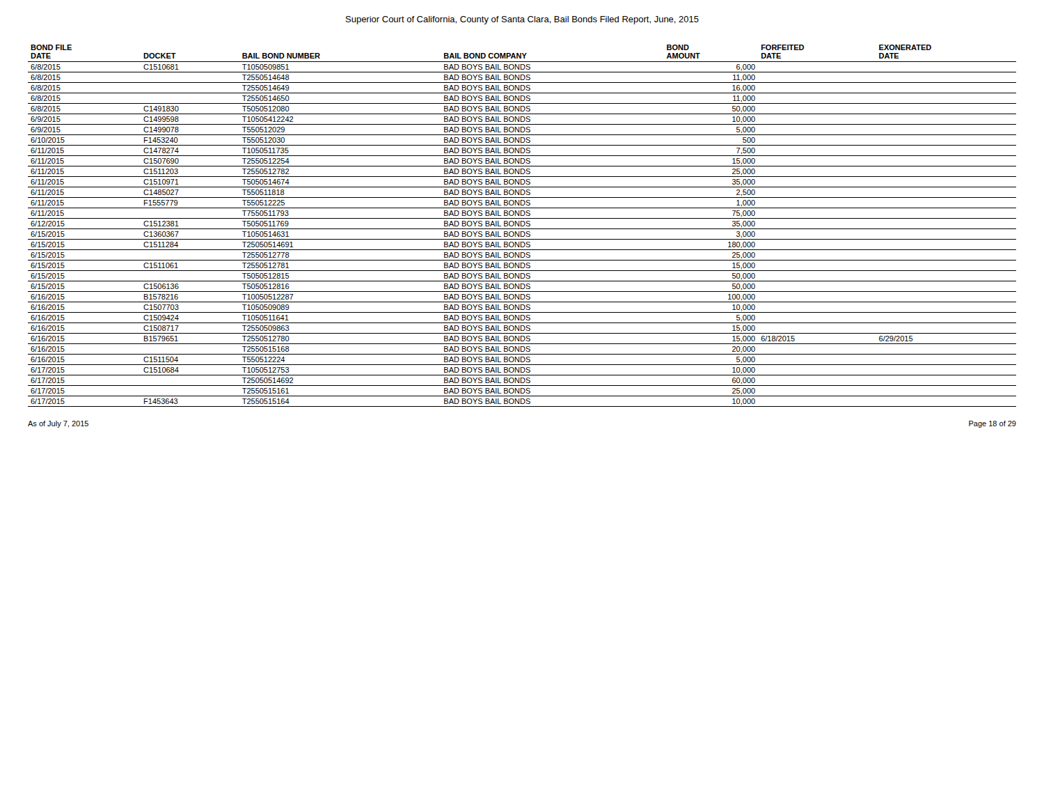Superior Court of California, County of Santa Clara, Bail Bonds Filed Report, June, 2015
| BOND FILE DATE | DOCKET | BAIL BOND NUMBER | BAIL BOND COMPANY | BOND AMOUNT | FORFEITED DATE | EXONERATED DATE |
| --- | --- | --- | --- | --- | --- | --- |
| 6/8/2015 | C1510681 | T1050509851 | BAD BOYS BAIL BONDS | 6,000 | | |
| 6/8/2015 | | T2550514648 | BAD BOYS BAIL BONDS | 11,000 | | |
| 6/8/2015 | | T2550514649 | BAD BOYS BAIL BONDS | 16,000 | | |
| 6/8/2015 | | T2550514650 | BAD BOYS BAIL BONDS | 11,000 | | |
| 6/8/2015 | C1491830 | T5050512080 | BAD BOYS BAIL BONDS | 50,000 | | |
| 6/9/2015 | C1499598 | T10505412242 | BAD BOYS BAIL BONDS | 10,000 | | |
| 6/9/2015 | C1499078 | T550512029 | BAD BOYS BAIL BONDS | 5,000 | | |
| 6/10/2015 | F1453240 | T550512030 | BAD BOYS BAIL BONDS | 500 | | |
| 6/11/2015 | C1478274 | T1050511735 | BAD BOYS BAIL BONDS | 7,500 | | |
| 6/11/2015 | C1507690 | T2550512254 | BAD BOYS BAIL BONDS | 15,000 | | |
| 6/11/2015 | C1511203 | T2550512782 | BAD BOYS BAIL BONDS | 25,000 | | |
| 6/11/2015 | C1510971 | T5050514674 | BAD BOYS BAIL BONDS | 35,000 | | |
| 6/11/2015 | C1485027 | T550511818 | BAD BOYS BAIL BONDS | 2,500 | | |
| 6/11/2015 | F1555779 | T550512225 | BAD BOYS BAIL BONDS | 1,000 | | |
| 6/11/2015 | | T7550511793 | BAD BOYS BAIL BONDS | 75,000 | | |
| 6/12/2015 | C1512381 | T5050511769 | BAD BOYS BAIL BONDS | 35,000 | | |
| 6/15/2015 | C1360367 | T1050514631 | BAD BOYS BAIL BONDS | 3,000 | | |
| 6/15/2015 | C1511284 | T25050514691 | BAD BOYS BAIL BONDS | 180,000 | | |
| 6/15/2015 | | T2550512778 | BAD BOYS BAIL BONDS | 25,000 | | |
| 6/15/2015 | C1511061 | T2550512781 | BAD BOYS BAIL BONDS | 15,000 | | |
| 6/15/2015 | | T5050512815 | BAD BOYS BAIL BONDS | 50,000 | | |
| 6/15/2015 | C1506136 | T5050512816 | BAD BOYS BAIL BONDS | 50,000 | | |
| 6/16/2015 | B1578216 | T10050512287 | BAD BOYS BAIL BONDS | 100,000 | | |
| 6/16/2015 | C1507703 | T1050509089 | BAD BOYS BAIL BONDS | 10,000 | | |
| 6/16/2015 | C1509424 | T1050511641 | BAD BOYS BAIL BONDS | 5,000 | | |
| 6/16/2015 | C1508717 | T2550509863 | BAD BOYS BAIL BONDS | 15,000 | | |
| 6/16/2015 | B1579651 | T2550512780 | BAD BOYS BAIL BONDS | 15,000 | 6/18/2015 | 6/29/2015 |
| 6/16/2015 | | T2550515168 | BAD BOYS BAIL BONDS | 20,000 | | |
| 6/16/2015 | C1511504 | T550512224 | BAD BOYS BAIL BONDS | 5,000 | | |
| 6/17/2015 | C1510684 | T1050512753 | BAD BOYS BAIL BONDS | 10,000 | | |
| 6/17/2015 | | T25050514692 | BAD BOYS BAIL BONDS | 60,000 | | |
| 6/17/2015 | | T2550515161 | BAD BOYS BAIL BONDS | 25,000 | | |
| 6/17/2015 | F1453643 | T2550515164 | BAD BOYS BAIL BONDS | 10,000 | | |
As of July 7, 2015 Page 18 of 29